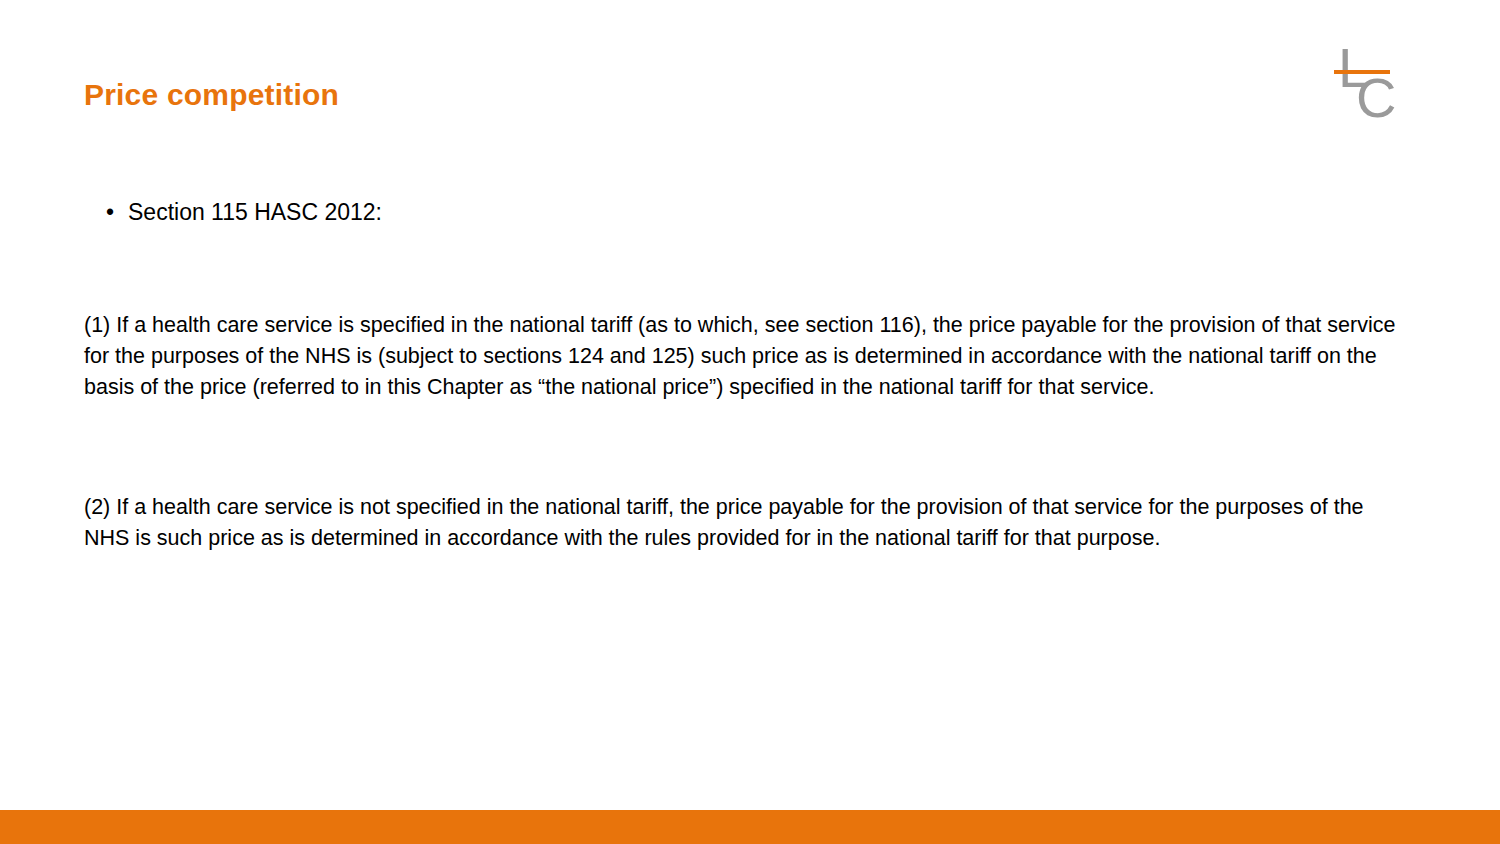Price competition
L C
Section 115 HASC 2012:
(1) If a health care service is specified in the national tariff (as to which, see section 116), the price payable for the provision of that service for the purposes of the NHS is (subject to sections 124 and 125) such price as is determined in accordance with the national tariff on the basis of the price (referred to in this Chapter as “the national price”) specified in the national tariff for that service.
(2) If a health care service is not specified in the national tariff, the price payable for the provision of that service for the purposes of the NHS is such price as is determined in accordance with the rules provided for in the national tariff for that purpose.